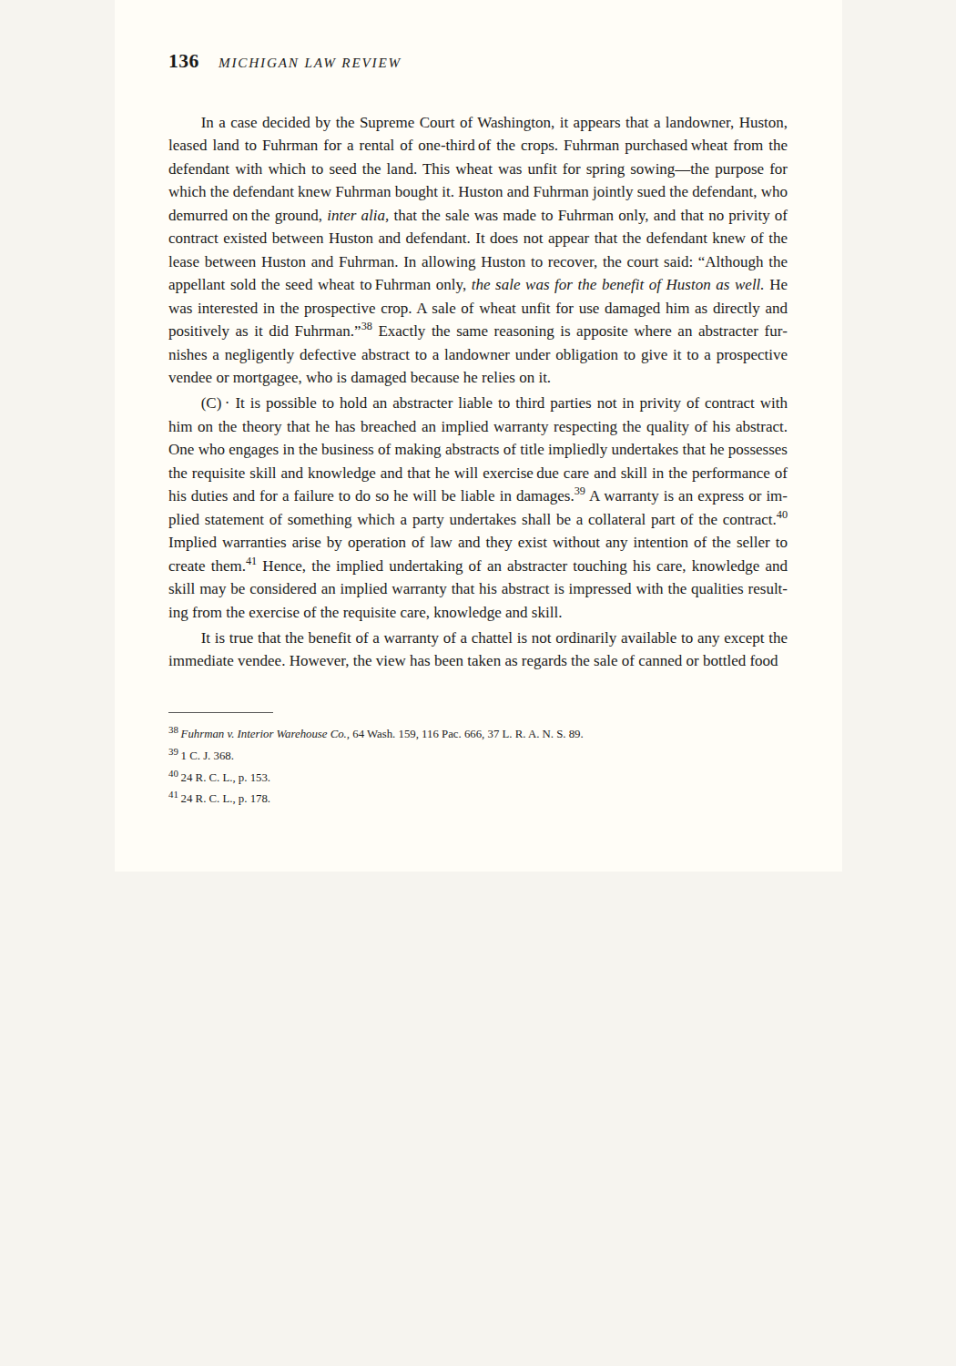136 Michigan Law Review
In a case decided by the Supreme Court of Washington, it appears that a landowner, Huston, leased land to Fuhrman for a rental of one-third of the crops. Fuhrman purchased wheat from the defendant with which to seed the land. This wheat was unfit for spring sowing—the purpose for which the defendant knew Fuhrman bought it. Huston and Fuhrman jointly sued the defendant, who demurred on the ground, inter alia, that the sale was made to Fuhrman only, and that no privity of contract existed between Huston and defendant. It does not appear that the defendant knew of the lease between Huston and Fuhrman. In allowing Huston to recover, the court said: “Although the appellant sold the seed wheat to Fuhrman only, the sale was for the benefit of Huston as well. He was interested in the prospective crop. A sale of wheat unfit for use damaged him as directly and positively as it did Fuhrman.”38 Exactly the same reasoning is apposite where an abstracter furnishes a negligently defective abstract to a landowner under obligation to give it to a prospective vendee or mortgagee, who is damaged because he relies on it.
(C) · It is possible to hold an abstracter liable to third parties not in privity of contract with him on the theory that he has breached an implied warranty respecting the quality of his abstract. One who engages in the business of making abstracts of title impliedly undertakes that he possesses the requisite skill and knowledge and that he will exercise due care and skill in the performance of his duties and for a failure to do so he will be liable in damages.39 A warranty is an express or implied statement of something which a party undertakes shall be a collateral part of the contract.40 Implied warranties arise by operation of law and they exist without any intention of the seller to create them.41 Hence, the implied undertaking of an abstracter touching his care, knowledge and skill may be considered an implied warranty that his abstract is impressed with the qualities resulting from the exercise of the requisite care, knowledge and skill.
It is true that the benefit of a warranty of a chattel is not ordinarily available to any except the immediate vendee. However, the view has been taken as regards the sale of canned or bottled food
Fuhrman v. Interior Warehouse Co., 64 Wash. 159, 116 Pac. 666, 37 L. R. A. N. S. 89.
1 C. J. 368.
24 R. C. L., p. 153.
24 R. C. L., p. 178.